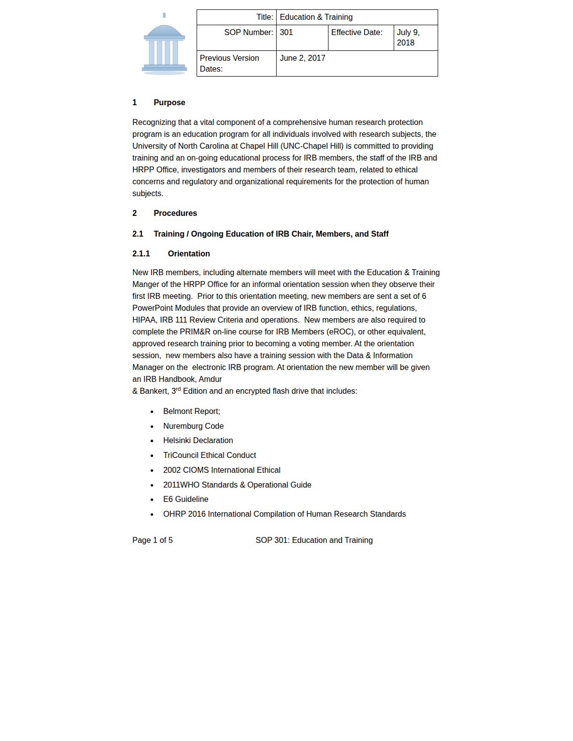| Title: | Education & Training |
| SOP Number: | 301 | Effective Date: | July 9, 2018 |
| Previous Version Dates: | June 2, 2017 |
1 Purpose
Recognizing that a vital component of a comprehensive human research protection program is an education program for all individuals involved with research subjects, the University of North Carolina at Chapel Hill (UNC-Chapel Hill) is committed to providing training and an on-going educational process for IRB members, the staff of the IRB and HRPP Office, investigators and members of their research team, related to ethical concerns and regulatory and organizational requirements for the protection of human subjects.
2 Procedures
2.1 Training / Ongoing Education of IRB Chair, Members, and Staff
2.1.1 Orientation
New IRB members, including alternate members will meet with the Education & Training Manger of the HRPP Office for an informal orientation session when they observe their first IRB meeting. Prior to this orientation meeting, new members are sent a set of 6 PowerPoint Modules that provide an overview of IRB function, ethics, regulations, HIPAA, IRB 111 Review Criteria and operations. New members are also required to complete the PRIM&R on-line course for IRB Members (eROC), or other equivalent, approved research training prior to becoming a voting member. At the orientation session, new members also have a training session with the Data & Information Manager on the electronic IRB program. At orientation the new member will be given an IRB Handbook, Amdur
& Bankert, 3rd Edition and an encrypted flash drive that includes:
Belmont Report;
Nuremburg Code
Helsinki Declaration
TriCouncil Ethical Conduct
2002 CIOMS International Ethical
2011WHO Standards & Operational Guide
E6 Guideline
OHRP 2016 International Compilation of Human Research Standards
Page 1 of 5
SOP 301: Education and Training